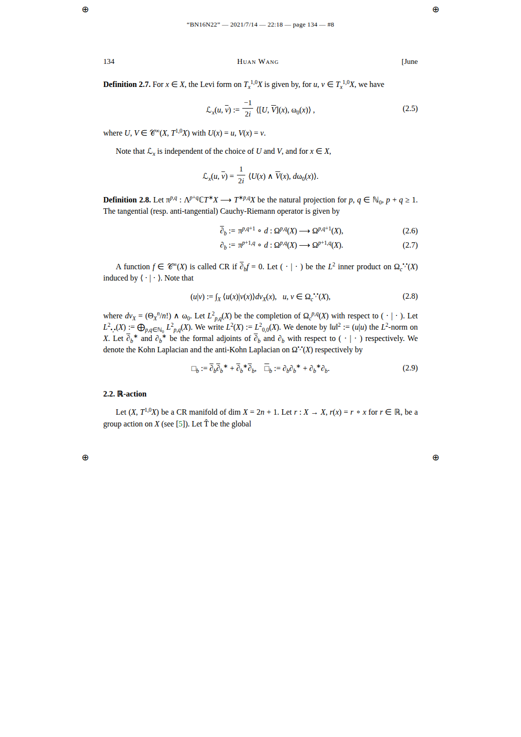⊕ ⊕ ⊕ ⊕
“BN16N22” — 2021/7/14 — 22:18 — page 134 — #8
134 Huan Wang [June
Definition 2.7. For x ∈ X, the Levi form on Tx1,0X is given by, for u, v ∈ Tx1,0X, we have
ℒx(u, v) := −12i ⟨[U, V](x), ω0(x)⟩ , (2.5)
where U, V ∈ 𝒞∞(X, T1,0X) with U(x) = u, V(x) = v.
Note that ℒx is independent of the choice of U and V, and for x ∈ X,
ℒx(u, v) = 12i ⟨U(x) ∧ V(x), dω0(x)⟩.
Definition 2.8. Let πp,q : Λp+qℂT∗X ⟶ T∗p,qX be the natural projection for p, q ∈ ℕ0, p + q ≥ 1. The tangential (resp. anti-tangential) Cauchy-Riemann operator is given by
| ∂ b := | π p , q +1 ∘ d : Ω p , q ( X ) ⟶ Ω p , q +1 ( X ), | (2.6) |
| ∂ b := | π p +1, q ∘ d : Ω p , q ( X ) ⟶ Ω p +1, q ( X ). | (2.7) |
A function f ∈ 𝒞∞(X) is called CR if ∂bf = 0. Let ( · | · ) be the L2 inner product on Ωc•,•(X) induced by ⟨ · | · ⟩. Note that
(u|v) := ∫X ⟨u(x)|v(x)⟩dvX(x), u, v ∈ Ωc•,•(X), (2.8)
where dvX = (ΘXn/n!) ∧ ω0. Let L2p,q(X) be the completion of Ωcp,q(X) with respect to ( · | · ). Let L2•,•(X) := ⨁p,q∈ℕ0 L2p,q(X). We write L2(X) := L20,0(X). We denote by ‖u‖2 := (u|u) the L2-norm on X. Let ∂b∗ and ∂b∗ be the formal adjoints of ∂b and ∂b with respect to ( · | · ) respectively. We denote the Kohn Laplacian and the anti-Kohn Laplacian on Ω•,•(X) respectively by
□b := ∂b∂b∗ + ∂b∗∂b, □b := ∂b∂b∗ + ∂b∗∂b. (2.9)
2.2. ℝ-action
Let (X, T1,0X) be a CR manifold of dim X = 2n + 1. Let r : X → X, r(x) = r ∘ x for r ∈ ℝ, be a group action on X (see [5]). Let T̂ be the global